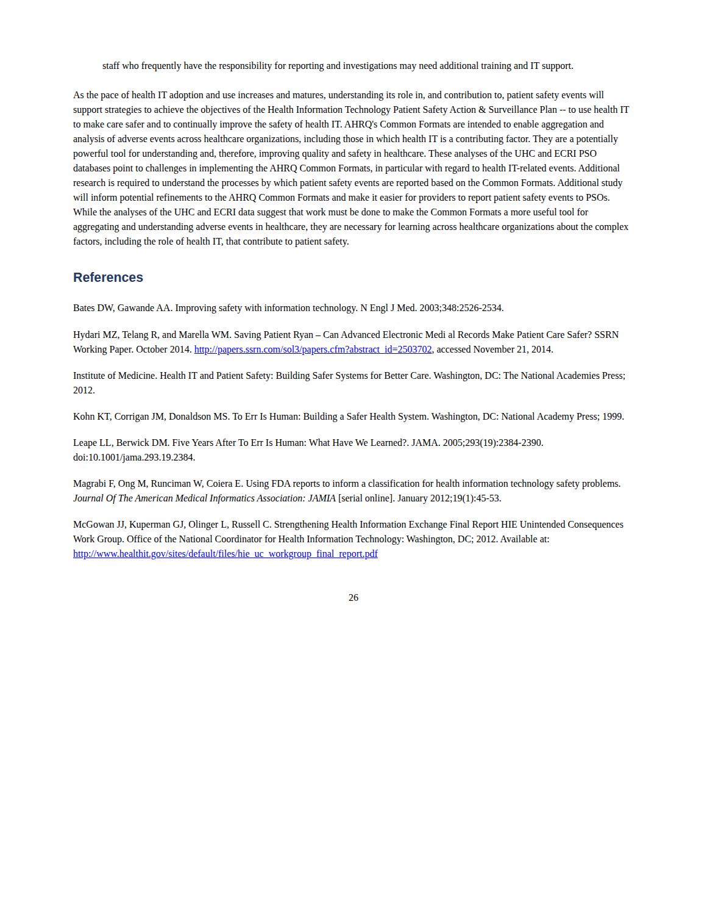staff who frequently have the responsibility for reporting and investigations may need additional training and IT support.
As the pace of health IT adoption and use increases and matures, understanding its role in, and contribution to, patient safety events will support strategies to achieve the objectives of the Health Information Technology Patient Safety Action & Surveillance Plan -- to use health IT to make care safer and to continually improve the safety of health IT. AHRQ's Common Formats are intended to enable aggregation and analysis of adverse events across healthcare organizations, including those in which health IT is a contributing factor. They are a potentially powerful tool for understanding and, therefore, improving quality and safety in healthcare. These analyses of the UHC and ECRI PSO databases point to challenges in implementing the AHRQ Common Formats, in particular with regard to health IT-related events. Additional research is required to understand the processes by which patient safety events are reported based on the Common Formats. Additional study will inform potential refinements to the AHRQ Common Formats and make it easier for providers to report patient safety events to PSOs. While the analyses of the UHC and ECRI data suggest that work must be done to make the Common Formats a more useful tool for aggregating and understanding adverse events in healthcare, they are necessary for learning across healthcare organizations about the complex factors, including the role of health IT, that contribute to patient safety.
References
Bates DW, Gawande AA. Improving safety with information technology. N Engl J Med. 2003;348:2526-2534.
Hydari MZ, Telang R, and Marella WM. Saving Patient Ryan – Can Advanced Electronic Medi al Records Make Patient Care Safer? SSRN Working Paper. October 2014. http://papers.ssrn.com/sol3/papers.cfm?abstract_id=2503702, accessed November 21, 2014.
Institute of Medicine. Health IT and Patient Safety: Building Safer Systems for Better Care. Washington, DC: The National Academies Press; 2012.
Kohn KT, Corrigan JM, Donaldson MS. To Err Is Human: Building a Safer Health System. Washington, DC: National Academy Press; 1999.
Leape LL, Berwick DM. Five Years After To Err Is Human: What Have We Learned?. JAMA. 2005;293(19):2384-2390. doi:10.1001/jama.293.19.2384.
Magrabi F, Ong M, Runciman W, Coiera E. Using FDA reports to inform a classification for health information technology safety problems. Journal Of The American Medical Informatics Association: JAMIA [serial online]. January 2012;19(1):45-53.
McGowan JJ, Kuperman GJ, Olinger L, Russell C. Strengthening Health Information Exchange Final Report HIE Unintended Consequences Work Group. Office of the National Coordinator for Health Information Technology: Washington, DC; 2012. Available at: http://www.healthit.gov/sites/default/files/hie_uc_workgroup_final_report.pdf
26